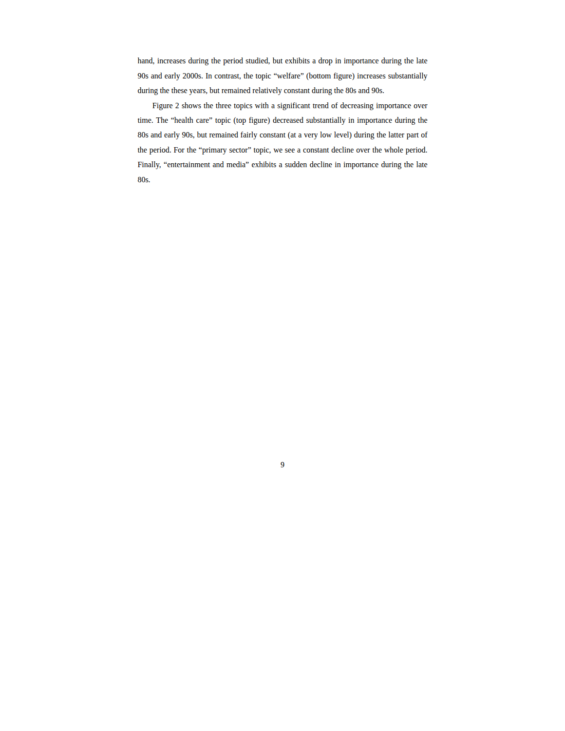hand, increases during the period studied, but exhibits a drop in importance during the late 90s and early 2000s. In contrast, the topic “welfare” (bottom figure) increases substantially during the these years, but remained relatively constant during the 80s and 90s.
Figure 2 shows the three topics with a significant trend of decreasing importance over time. The “health care” topic (top figure) decreased substantially in importance during the 80s and early 90s, but remained fairly constant (at a very low level) during the latter part of the period. For the “primary sector” topic, we see a constant decline over the whole period. Finally, “entertainment and media” exhibits a sudden decline in importance during the late 80s.
9